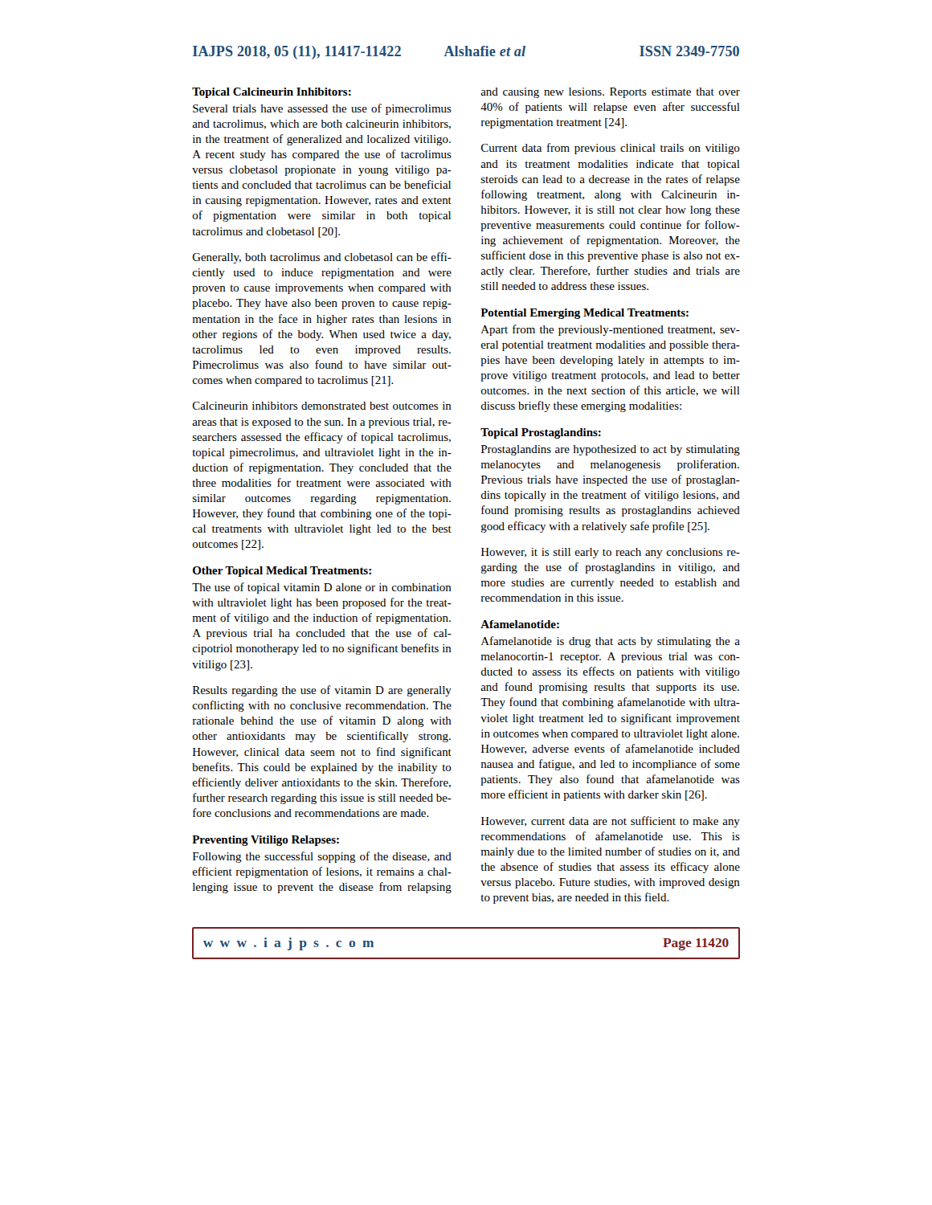IAJPS 2018, 05 (11), 11417-11422 Alshafie et al ISSN 2349-7750
Topical Calcineurin Inhibitors:
Several trials have assessed the use of pimecrolimus and tacrolimus, which are both calcineurin inhibitors, in the treatment of generalized and localized vitiligo. A recent study has compared the use of tacrolimus versus clobetasol propionate in young vitiligo patients and concluded that tacrolimus can be beneficial in causing repigmentation. However, rates and extent of pigmentation were similar in both topical tacrolimus and clobetasol [20].
Generally, both tacrolimus and clobetasol can be efficiently used to induce repigmentation and were proven to cause improvements when compared with placebo. They have also been proven to cause repigmentation in the face in higher rates than lesions in other regions of the body. When used twice a day, tacrolimus led to even improved results. Pimecrolimus was also found to have similar outcomes when compared to tacrolimus [21].
Calcineurin inhibitors demonstrated best outcomes in areas that is exposed to the sun. In a previous trial, researchers assessed the efficacy of topical tacrolimus, topical pimecrolimus, and ultraviolet light in the induction of repigmentation. They concluded that the three modalities for treatment were associated with similar outcomes regarding repigmentation. However, they found that combining one of the topical treatments with ultraviolet light led to the best outcomes [22].
Other Topical Medical Treatments:
The use of topical vitamin D alone or in combination with ultraviolet light has been proposed for the treatment of vitiligo and the induction of repigmentation. A previous trial ha concluded that the use of calcipotriol monotherapy led to no significant benefits in vitiligo [23].
Results regarding the use of vitamin D are generally conflicting with no conclusive recommendation. The rationale behind the use of vitamin D along with other antioxidants may be scientifically strong. However, clinical data seem not to find significant benefits. This could be explained by the inability to efficiently deliver antioxidants to the skin. Therefore, further research regarding this issue is still needed before conclusions and recommendations are made.
Preventing Vitiligo Relapses:
Following the successful sopping of the disease, and efficient repigmentation of lesions, it remains a challenging issue to prevent the disease from relapsing and causing new lesions. Reports estimate that over 40% of patients will relapse even after successful repigmentation treatment [24].
Current data from previous clinical trails on vitiligo and its treatment modalities indicate that topical steroids can lead to a decrease in the rates of relapse following treatment, along with Calcineurin inhibitors. However, it is still not clear how long these preventive measurements could continue for following achievement of repigmentation. Moreover, the sufficient dose in this preventive phase is also not exactly clear. Therefore, further studies and trials are still needed to address these issues.
Potential Emerging Medical Treatments:
Apart from the previously-mentioned treatment, several potential treatment modalities and possible therapies have been developing lately in attempts to improve vitiligo treatment protocols, and lead to better outcomes. in the next section of this article, we will discuss briefly these emerging modalities:
Topical Prostaglandins:
Prostaglandins are hypothesized to act by stimulating melanocytes and melanogenesis proliferation. Previous trials have inspected the use of prostaglandins topically in the treatment of vitiligo lesions, and found promising results as prostaglandins achieved good efficacy with a relatively safe profile [25].
However, it is still early to reach any conclusions regarding the use of prostaglandins in vitiligo, and more studies are currently needed to establish and recommendation in this issue.
Afamelanotide:
Afamelanotide is drug that acts by stimulating the a melanocortin-1 receptor. A previous trial was conducted to assess its effects on patients with vitiligo and found promising results that supports its use. They found that combining afamelanotide with ultraviolet light treatment led to significant improvement in outcomes when compared to ultraviolet light alone. However, adverse events of afamelanotide included nausea and fatigue, and led to incompliance of some patients. They also found that afamelanotide was more efficient in patients with darker skin [26].
However, current data are not sufficient to make any recommendations of afamelanotide use. This is mainly due to the limited number of studies on it, and the absence of studies that assess its efficacy alone versus placebo. Future studies, with improved design to prevent bias, are needed in this field.
w w w . i a j p s . c o m Page 11420